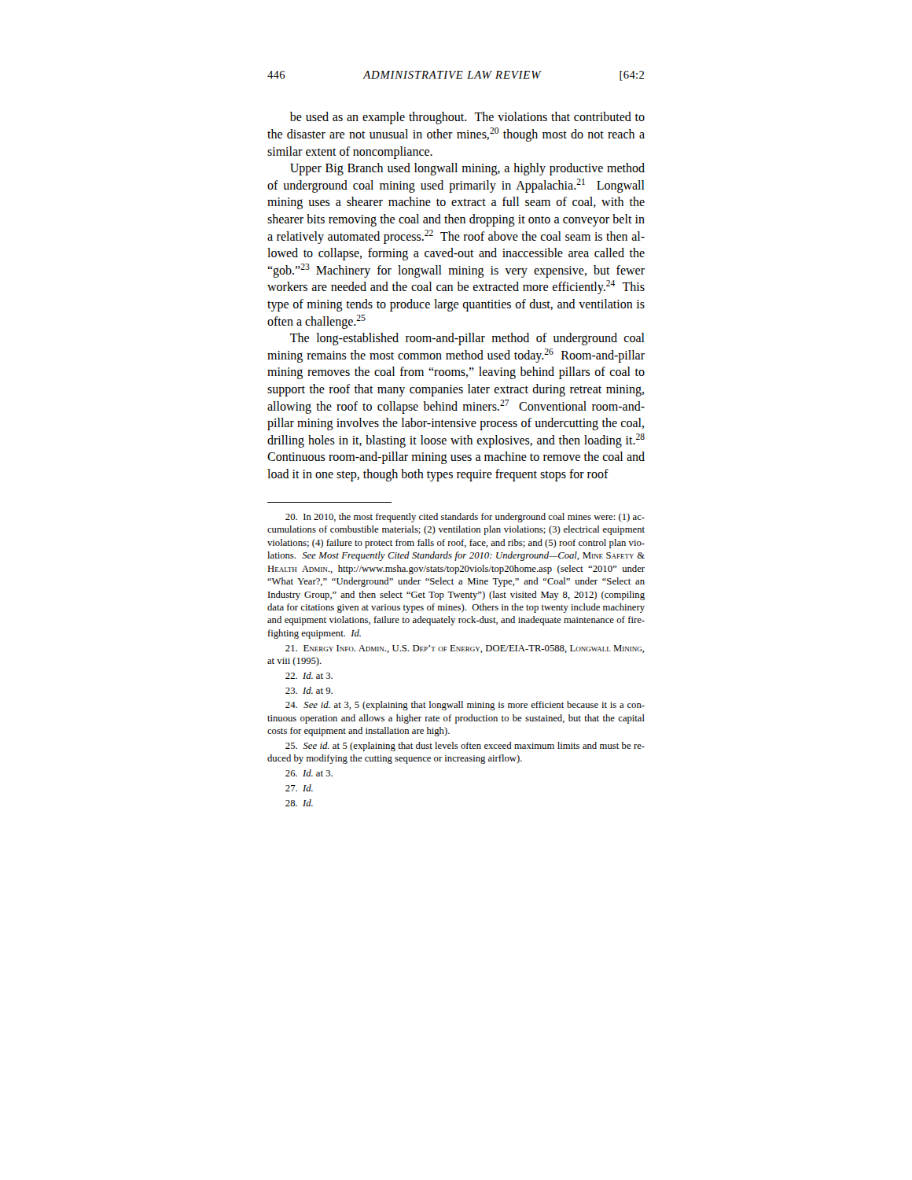446 Administrative Law Review [64:2
be used as an example throughout. The violations that contributed to the disaster are not unusual in other mines,20 though most do not reach a similar extent of noncompliance.
Upper Big Branch used longwall mining, a highly productive method of underground coal mining used primarily in Appalachia.21 Longwall mining uses a shearer machine to extract a full seam of coal, with the shearer bits removing the coal and then dropping it onto a conveyor belt in a relatively automated process.22 The roof above the coal seam is then allowed to collapse, forming a caved-out and inaccessible area called the “gob.”23 Machinery for longwall mining is very expensive, but fewer workers are needed and the coal can be extracted more efficiently.24 This type of mining tends to produce large quantities of dust, and ventilation is often a challenge.25
The long-established room-and-pillar method of underground coal mining remains the most common method used today.26 Room-and-pillar mining removes the coal from “rooms,” leaving behind pillars of coal to support the roof that many companies later extract during retreat mining, allowing the roof to collapse behind miners.27 Conventional room-and-pillar mining involves the labor-intensive process of undercutting the coal, drilling holes in it, blasting it loose with explosives, and then loading it.28 Continuous room-and-pillar mining uses a machine to remove the coal and load it in one step, though both types require frequent stops for roof
20. In 2010, the most frequently cited standards for underground coal mines were: (1) accumulations of combustible materials; (2) ventilation plan violations; (3) electrical equipment violations; (4) failure to protect from falls of roof, face, and ribs; and (5) roof control plan violations. See Most Frequently Cited Standards for 2010: Underground—Coal, Mine Safety & Health Admin., http://www.msha.gov/stats/top20viols/top20home.asp (select “2010” under “What Year?,” “Underground” under “Select a Mine Type,” and “Coal” under “Select an Industry Group,” and then select “Get Top Twenty”) (last visited May 8, 2012) (compiling data for citations given at various types of mines). Others in the top twenty include machinery and equipment violations, failure to adequately rock-dust, and inadequate maintenance of firefighting equipment. Id.
21. Energy Info. Admin., U.S. Dep’t of Energy, DOE/EIA-TR-0588, Longwall Mining, at viii (1995).
22. Id. at 3.
23. Id. at 9.
24. See id. at 3, 5 (explaining that longwall mining is more efficient because it is a continuous operation and allows a higher rate of production to be sustained, but that the capital costs for equipment and installation are high).
25. See id. at 5 (explaining that dust levels often exceed maximum limits and must be reduced by modifying the cutting sequence or increasing airflow).
26. Id. at 3.
27. Id.
28. Id.